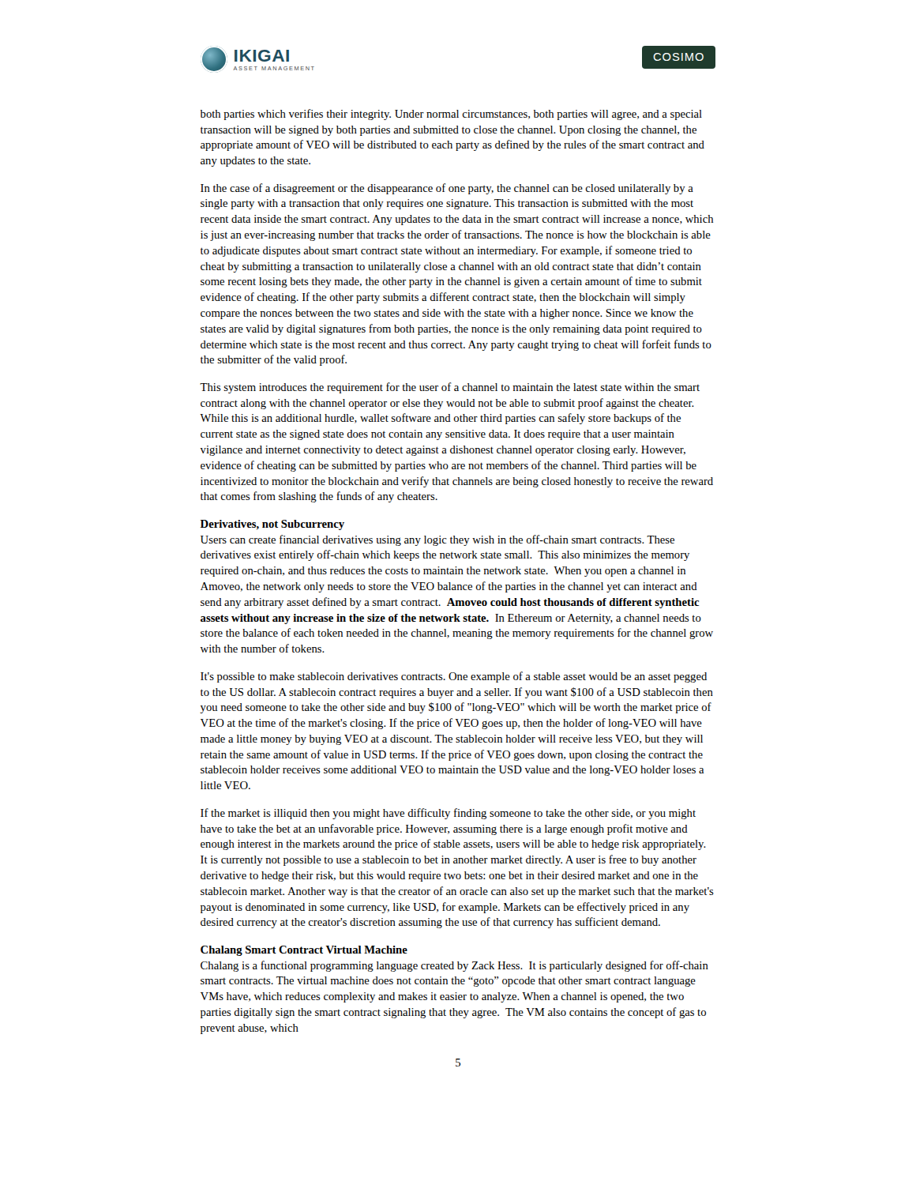IKIGAI
ASSET MANAGEMENT
COSIMO
both parties which verifies their integrity. Under normal circumstances, both parties will agree, and a special transaction will be signed by both parties and submitted to close the channel. Upon closing the channel, the appropriate amount of VEO will be distributed to each party as defined by the rules of the smart contract and any updates to the state.
In the case of a disagreement or the disappearance of one party, the channel can be closed unilaterally by a single party with a transaction that only requires one signature. This transaction is submitted with the most recent data inside the smart contract. Any updates to the data in the smart contract will increase a nonce, which is just an ever-increasing number that tracks the order of transactions. The nonce is how the blockchain is able to adjudicate disputes about smart contract state without an intermediary. For example, if someone tried to cheat by submitting a transaction to unilaterally close a channel with an old contract state that didn’t contain some recent losing bets they made, the other party in the channel is given a certain amount of time to submit evidence of cheating. If the other party submits a different contract state, then the blockchain will simply compare the nonces between the two states and side with the state with a higher nonce. Since we know the states are valid by digital signatures from both parties, the nonce is the only remaining data point required to determine which state is the most recent and thus correct. Any party caught trying to cheat will forfeit funds to the submitter of the valid proof.
This system introduces the requirement for the user of a channel to maintain the latest state within the smart contract along with the channel operator or else they would not be able to submit proof against the cheater. While this is an additional hurdle, wallet software and other third parties can safely store backups of the current state as the signed state does not contain any sensitive data. It does require that a user maintain vigilance and internet connectivity to detect against a dishonest channel operator closing early. However, evidence of cheating can be submitted by parties who are not members of the channel. Third parties will be incentivized to monitor the blockchain and verify that channels are being closed honestly to receive the reward that comes from slashing the funds of any cheaters.
Derivatives, not Subcurrency
Users can create financial derivatives using any logic they wish in the off-chain smart contracts. These derivatives exist entirely off-chain which keeps the network state small. This also minimizes the memory required on-chain, and thus reduces the costs to maintain the network state. When you open a channel in Amoveo, the network only needs to store the VEO balance of the parties in the channel yet can interact and send any arbitrary asset defined by a smart contract. Amoveo could host thousands of different synthetic assets without any increase in the size of the network state. In Ethereum or Aeternity, a channel needs to store the balance of each token needed in the channel, meaning the memory requirements for the channel grow with the number of tokens.
It's possible to make stablecoin derivatives contracts. One example of a stable asset would be an asset pegged to the US dollar. A stablecoin contract requires a buyer and a seller. If you want $100 of a USD stablecoin then you need someone to take the other side and buy $100 of "long-VEO" which will be worth the market price of VEO at the time of the market's closing. If the price of VEO goes up, then the holder of long-VEO will have made a little money by buying VEO at a discount. The stablecoin holder will receive less VEO, but they will retain the same amount of value in USD terms. If the price of VEO goes down, upon closing the contract the stablecoin holder receives some additional VEO to maintain the USD value and the long-VEO holder loses a little VEO.
If the market is illiquid then you might have difficulty finding someone to take the other side, or you might have to take the bet at an unfavorable price. However, assuming there is a large enough profit motive and enough interest in the markets around the price of stable assets, users will be able to hedge risk appropriately. It is currently not possible to use a stablecoin to bet in another market directly. A user is free to buy another derivative to hedge their risk, but this would require two bets: one bet in their desired market and one in the stablecoin market. Another way is that the creator of an oracle can also set up the market such that the market's payout is denominated in some currency, like USD, for example. Markets can be effectively priced in any desired currency at the creator's discretion assuming the use of that currency has sufficient demand.
Chalang Smart Contract Virtual Machine
Chalang is a functional programming language created by Zack Hess. It is particularly designed for off-chain smart contracts. The virtual machine does not contain the “goto” opcode that other smart contract language VMs have, which reduces complexity and makes it easier to analyze. When a channel is opened, the two parties digitally sign the smart contract signaling that they agree. The VM also contains the concept of gas to prevent abuse, which
5